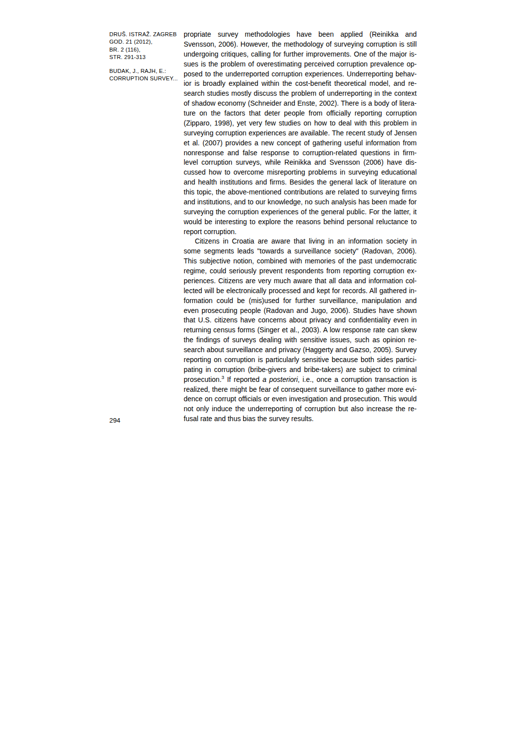DRUŠ. ISTRAŽ. ZAGREB
GOD. 21 (2012),
BR. 2 (116),
STR. 291-313
BUDAK, J., RAJH, E.:
CORRUPTION SURVEY...
propriate survey methodologies have been applied (Reinikka and Svensson, 2006). However, the methodology of surveying corruption is still undergoing critiques, calling for further improvements. One of the major issues is the problem of overestimating perceived corruption prevalence opposed to the underreported corruption experiences. Underreporting behavior is broadly explained within the cost-benefit theoretical model, and research studies mostly discuss the problem of underreporting in the context of shadow economy (Schneider and Enste, 2002). There is a body of literature on the factors that deter people from officially reporting corruption (Zipparo, 1998), yet very few studies on how to deal with this problem in surveying corruption experiences are available. The recent study of Jensen et al. (2007) provides a new concept of gathering useful information from nonresponse and false response to corruption-related questions in firm-level corruption surveys, while Reinikka and Svensson (2006) have discussed how to overcome misreporting problems in surveying educational and health institutions and firms. Besides the general lack of literature on this topic, the above-mentioned contributions are related to surveying firms and institutions, and to our knowledge, no such analysis has been made for surveying the corruption experiences of the general public. For the latter, it would be interesting to explore the reasons behind personal reluctance to report corruption.
Citizens in Croatia are aware that living in an information society in some segments leads "towards a surveillance society" (Radovan, 2006). This subjective notion, combined with memories of the past undemocratic regime, could seriously prevent respondents from reporting corruption experiences. Citizens are very much aware that all data and information collected will be electronically processed and kept for records. All gathered information could be (mis)used for further surveillance, manipulation and even prosecuting people (Radovan and Jugo, 2006). Studies have shown that U.S. citizens have concerns about privacy and confidentiality even in returning census forms (Singer et al., 2003). A low response rate can skew the findings of surveys dealing with sensitive issues, such as opinion research about surveillance and privacy (Haggerty and Gazso, 2005). Survey reporting on corruption is particularly sensitive because both sides participating in corruption (bribe-givers and bribe-takers) are subject to criminal prosecution.3 If reported a posteriori, i.e., once a corruption transaction is realized, there might be fear of consequent surveillance to gather more evidence on corrupt officials or even investigation and prosecution. This would not only induce the underreporting of corruption but also increase the refusal rate and thus bias the survey results.
294